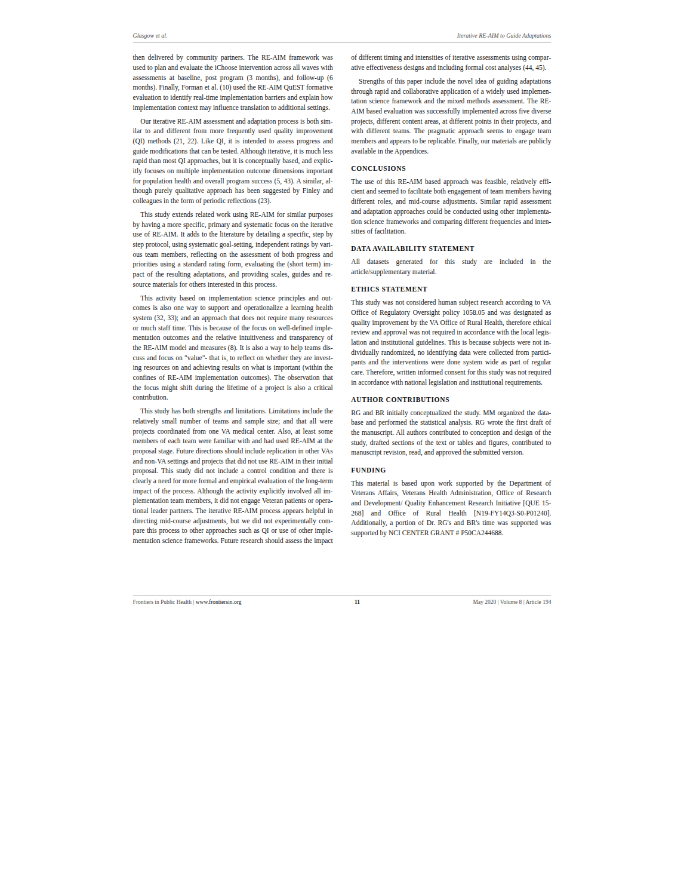Glasgow et al.
Iterative RE-AIM to Guide Adaptations
then delivered by community partners. The RE-AIM framework was used to plan and evaluate the iChoose intervention across all waves with assessments at baseline, post program (3 months), and follow-up (6 months). Finally, Forman et al. (10) used the RE-AIM QuEST formative evaluation to identify real-time implementation barriers and explain how implementation context may influence translation to additional settings.
Our iterative RE-AIM assessment and adaptation process is both similar to and different from more frequently used quality improvement (QI) methods (21, 22). Like QI, it is intended to assess progress and guide modifications that can be tested. Although iterative, it is much less rapid than most QI approaches, but it is conceptually based, and explicitly focuses on multiple implementation outcome dimensions important for population health and overall program success (5, 43). A similar, although purely qualitative approach has been suggested by Finley and colleagues in the form of periodic reflections (23).
This study extends related work using RE-AIM for similar purposes by having a more specific, primary and systematic focus on the iterative use of RE-AIM. It adds to the literature by detailing a specific, step by step protocol, using systematic goal-setting, independent ratings by various team members, reflecting on the assessment of both progress and priorities using a standard rating form, evaluating the (short term) impact of the resulting adaptations, and providing scales, guides and resource materials for others interested in this process.
This activity based on implementation science principles and outcomes is also one way to support and operationalize a learning health system (32, 33); and an approach that does not require many resources or much staff time. This is because of the focus on well-defined implementation outcomes and the relative intuitiveness and transparency of the RE-AIM model and measures (8). It is also a way to help teams discuss and focus on "value"- that is, to reflect on whether they are investing resources on and achieving results on what is important (within the confines of RE-AIM implementation outcomes). The observation that the focus might shift during the lifetime of a project is also a critical contribution.
This study has both strengths and limitations. Limitations include the relatively small number of teams and sample size; and that all were projects coordinated from one VA medical center. Also, at least some members of each team were familiar with and had used RE-AIM at the proposal stage. Future directions should include replication in other VAs and non-VA settings and projects that did not use RE-AIM in their initial proposal. This study did not include a control condition and there is clearly a need for more formal and empirical evaluation of the long-term impact of the process. Although the activity explicitly involved all implementation team members, it did not engage Veteran patients or operational leader partners. The iterative RE-AIM process appears helpful in directing mid-course adjustments, but we did not experimentally compare this process to other approaches such as QI or use of other implementation science frameworks. Future research should assess the impact of different timing and intensities of iterative assessments using comparative effectiveness designs and including formal cost analyses (44, 45).
Strengths of this paper include the novel idea of guiding adaptations through rapid and collaborative application of a widely used implementation science framework and the mixed methods assessment. The RE-AIM based evaluation was successfully implemented across five diverse projects, different content areas, at different points in their projects, and with different teams. The pragmatic approach seems to engage team members and appears to be replicable. Finally, our materials are publicly available in the Appendices.
Conclusions
The use of this RE-AIM based approach was feasible, relatively efficient and seemed to facilitate both engagement of team members having different roles, and mid-course adjustments. Similar rapid assessment and adaptation approaches could be conducted using other implementation science frameworks and comparing different frequencies and intensities of facilitation.
Data Availability Statement
All datasets generated for this study are included in the article/supplementary material.
Ethics Statement
This study was not considered human subject research according to VA Office of Regulatory Oversight policy 1058.05 and was designated as quality improvement by the VA Office of Rural Health, therefore ethical review and approval was not required in accordance with the local legislation and institutional guidelines. This is because subjects were not individually randomized, no identifying data were collected from participants and the interventions were done system wide as part of regular care. Therefore, written informed consent for this study was not required in accordance with national legislation and institutional requirements.
Author Contributions
RG and BR initially conceptualized the study. MM organized the database and performed the statistical analysis. RG wrote the first draft of the manuscript. All authors contributed to conception and design of the study, drafted sections of the text or tables and figures, contributed to manuscript revision, read, and approved the submitted version.
Funding
This material is based upon work supported by the Department of Veterans Affairs, Veterans Health Administration, Office of Research and Development/ Quality Enhancement Research Initiative [QUE 15-268] and Office of Rural Health [N19-FY14Q3-S0-P01240]. Additionally, a portion of Dr. RG's and BR's time was supported was supported by NCI CENTER GRANT # P50CA244688.
Frontiers in Public Health | www.frontiersin.org
11
May 2020 | Volume 8 | Article 194